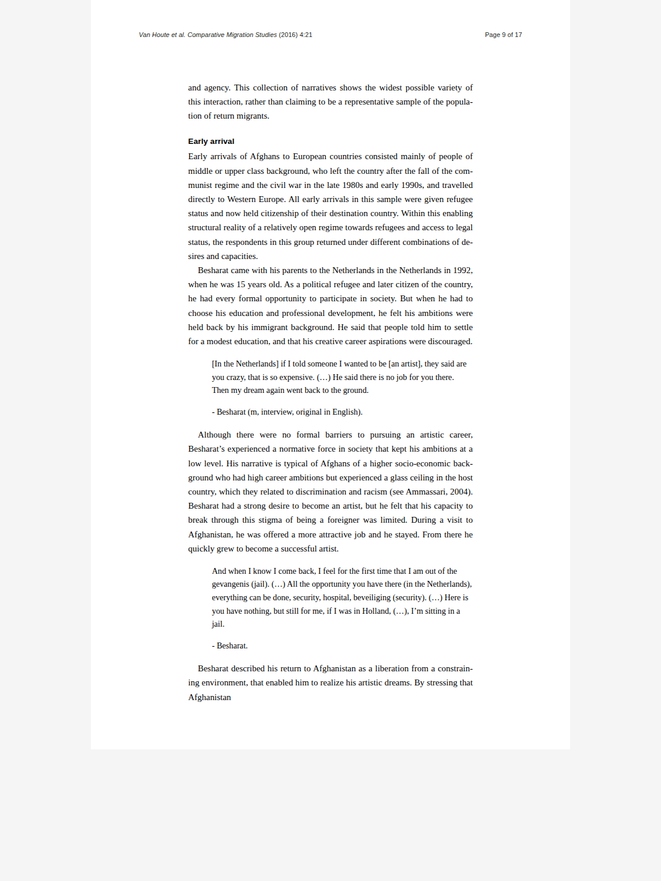Van Houte et al. Comparative Migration Studies (2016) 4:21
Page 9 of 17
and agency. This collection of narratives shows the widest possible variety of this interaction, rather than claiming to be a representative sample of the population of return migrants.
Early arrival
Early arrivals of Afghans to European countries consisted mainly of people of middle or upper class background, who left the country after the fall of the communist regime and the civil war in the late 1980s and early 1990s, and travelled directly to Western Europe. All early arrivals in this sample were given refugee status and now held citizenship of their destination country. Within this enabling structural reality of a relatively open regime towards refugees and access to legal status, the respondents in this group returned under different combinations of desires and capacities.
Besharat came with his parents to the Netherlands in the Netherlands in 1992, when he was 15 years old. As a political refugee and later citizen of the country, he had every formal opportunity to participate in society. But when he had to choose his education and professional development, he felt his ambitions were held back by his immigrant background. He said that people told him to settle for a modest education, and that his creative career aspirations were discouraged.
[In the Netherlands] if I told someone I wanted to be [an artist], they said are you crazy, that is so expensive. (…) He said there is no job for you there. Then my dream again went back to the ground.
- Besharat (m, interview, original in English).
Although there were no formal barriers to pursuing an artistic career, Besharat’s experienced a normative force in society that kept his ambitions at a low level. His narrative is typical of Afghans of a higher socio-economic background who had high career ambitions but experienced a glass ceiling in the host country, which they related to discrimination and racism (see Ammassari, 2004). Besharat had a strong desire to become an artist, but he felt that his capacity to break through this stigma of being a foreigner was limited. During a visit to Afghanistan, he was offered a more attractive job and he stayed. From there he quickly grew to become a successful artist.
And when I know I come back, I feel for the first time that I am out of the gevangenis (jail). (…) All the opportunity you have there (in the Netherlands), everything can be done, security, hospital, beveiliging (security). (…) Here is you have nothing, but still for me, if I was in Holland, (…), I’m sitting in a jail.
- Besharat.
Besharat described his return to Afghanistan as a liberation from a constraining environment, that enabled him to realize his artistic dreams. By stressing that Afghanistan